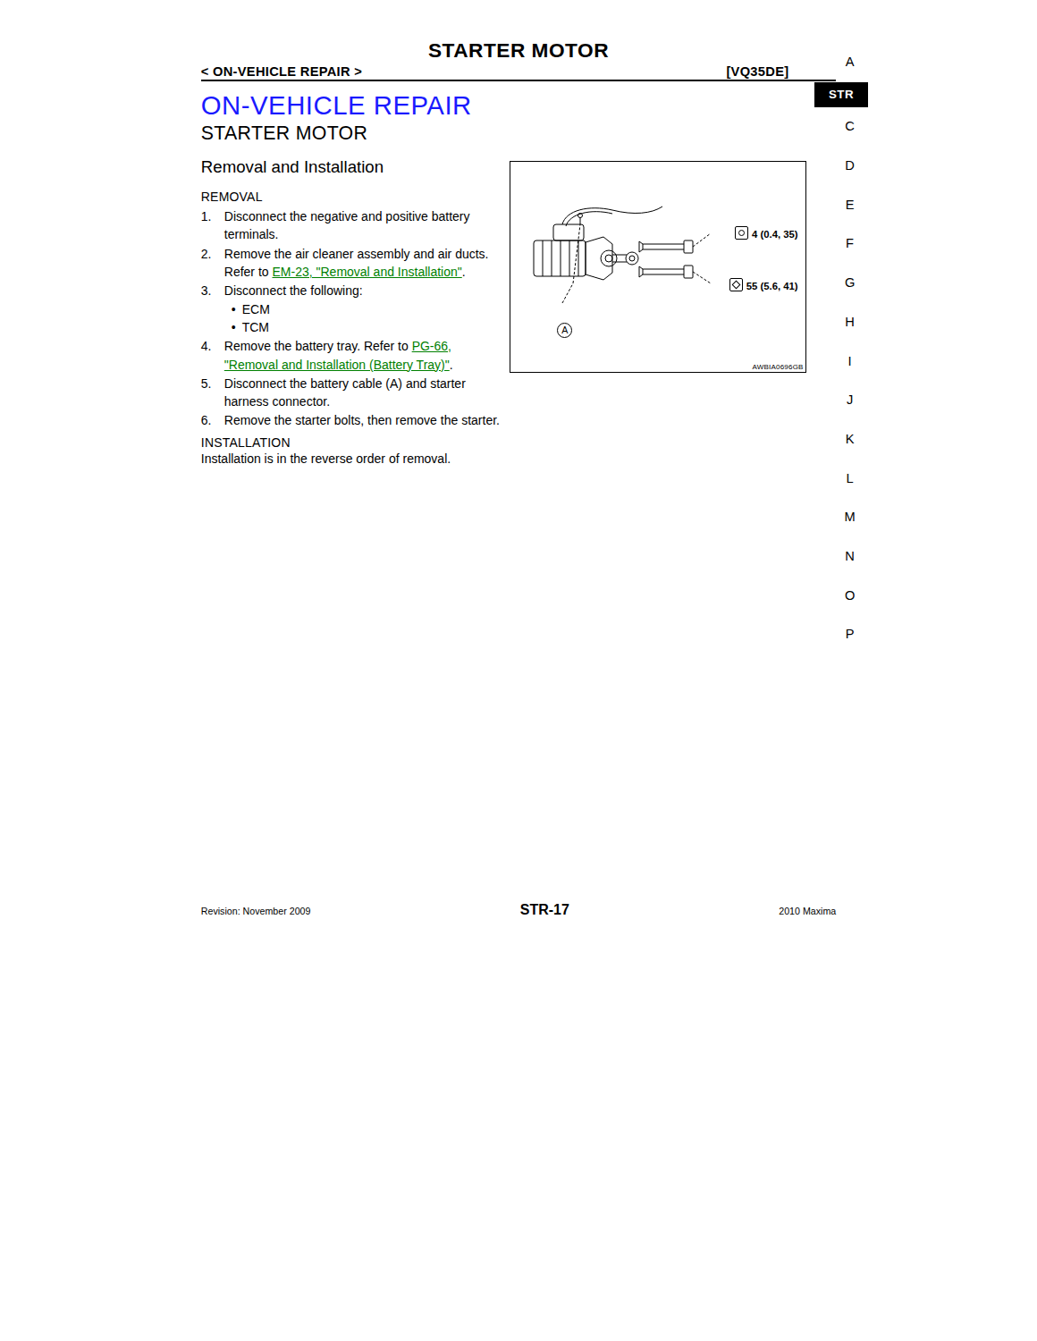STARTER MOTOR
< ON-VEHICLE REPAIR >
[VQ35DE]
ON-VEHICLE REPAIR
STARTER MOTOR
Removal and Installation
INFOID:0000000005463892
REMOVAL
4 (0.4, 35)
55 (5.6, 41)
A
AWBIA0696GB
1. Disconnect the negative and positive battery terminals.
2. Remove the air cleaner assembly and air ducts. Refer to EM-23, "Removal and Installation".
3. Disconnect the following:
ECM
TCM
4. Remove the battery tray. Refer to PG-66, "Removal and Installation (Battery Tray)".
5. Disconnect the battery cable (A) and starter harness connector.
6. Remove the starter bolts, then remove the starter.
INSTALLATION
Installation is in the reverse order of removal.
A
STR
C
D
E
F
G
H
I
J
K
L
M
N
O
P
Revision: November 2009
STR-17
2010 Maxima